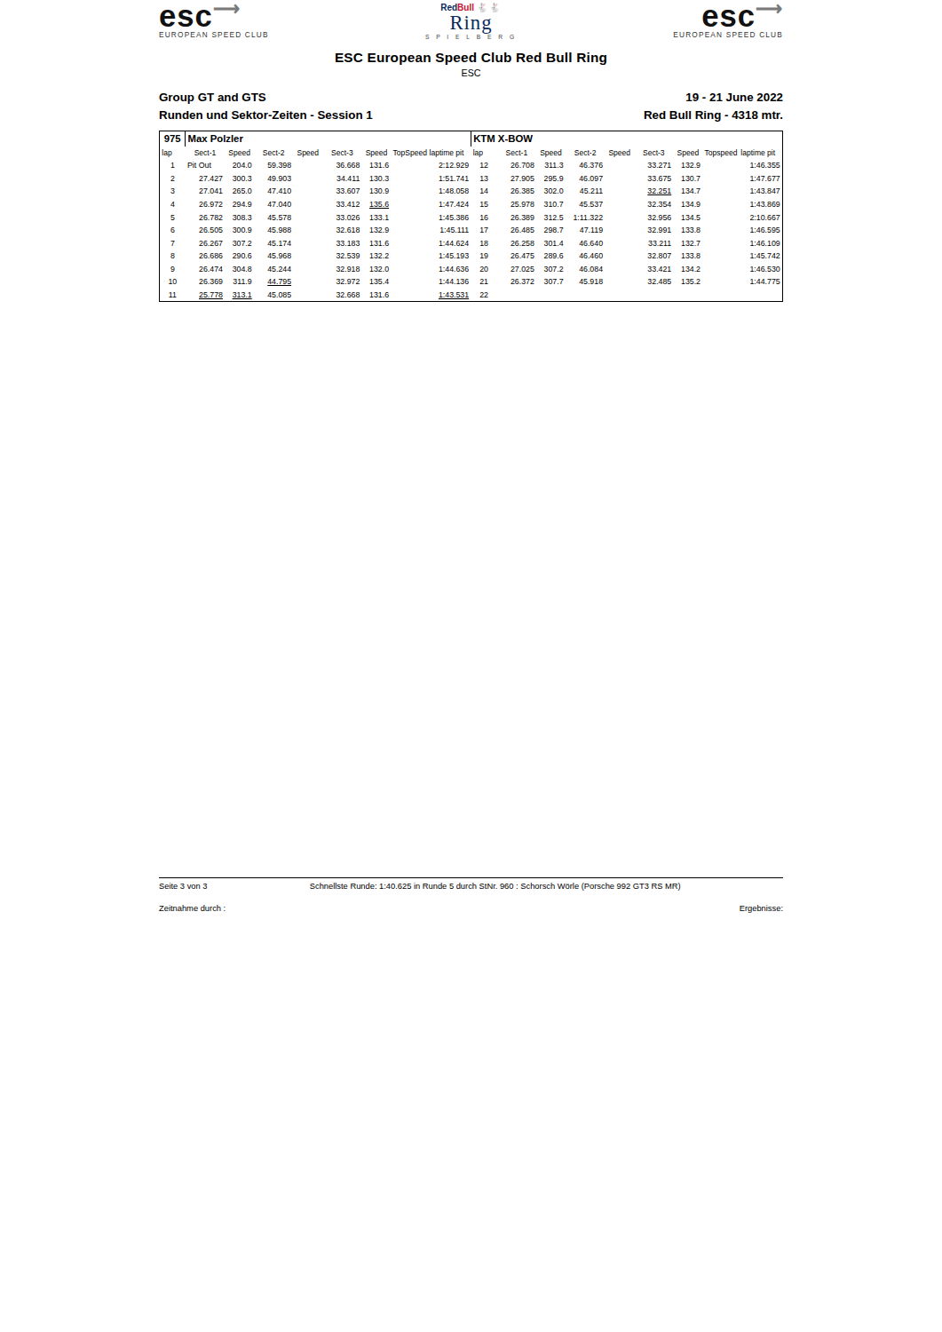esc⟶
EUROPEAN SPEED CLUB
RedBull 🐇🐇
Ring
S P I E L B E R G
esc⟶
EUROPEAN SPEED CLUB
ESC European Speed Club Red Bull Ring
ESC
Group GT and GTS
Runden und Sektor-Zeiten - Session 1
19 - 21 June 2022
Red Bull Ring - 4318 mtr.
| 975 | Max Polzler | KTM X-BOW |
| lap | Sect-1 | Speed | Sect-2 | Speed | Sect-3 | Speed | TopSpeed | laptime pit | lap | Sect-1 | Speed | Sect-2 | Speed | Sect-3 | Speed | Topspeed | laptime pit |
| 1 | Pit Out | 204.0 | 59.398 | | 36.668 | 131.6 | | 2:12.929 | 12 | 26.708 | 311.3 | 46.376 | | 33.271 | 132.9 | | 1:46.355 |
| 2 | 27.427 | 300.3 | 49.903 | | 34.411 | 130.3 | | 1:51.741 | 13 | 27.905 | 295.9 | 46.097 | | 33.675 | 130.7 | | 1:47.677 |
| 3 | 27.041 | 265.0 | 47.410 | | 33.607 | 130.9 | | 1:48.058 | 14 | 26.385 | 302.0 | 45.211 | | 32.251 | 134.7 | | 1:43.847 |
| 4 | 26.972 | 294.9 | 47.040 | | 33.412 | 135.6 | | 1:47.424 | 15 | 25.978 | 310.7 | 45.537 | | 32.354 | 134.9 | | 1:43.869 |
| 5 | 26.782 | 308.3 | 45.578 | | 33.026 | 133.1 | | 1:45.386 | 16 | 26.389 | 312.5 | 1:11.322 | | 32.956 | 134.5 | | 2:10.667 |
| 6 | 26.505 | 300.9 | 45.988 | | 32.618 | 132.9 | | 1:45.111 | 17 | 26.485 | 298.7 | 47.119 | | 32.991 | 133.8 | | 1:46.595 |
| 7 | 26.267 | 307.2 | 45.174 | | 33.183 | 131.6 | | 1:44.624 | 18 | 26.258 | 301.4 | 46.640 | | 33.211 | 132.7 | | 1:46.109 |
| 8 | 26.686 | 290.6 | 45.968 | | 32.539 | 132.2 | | 1:45.193 | 19 | 26.475 | 289.6 | 46.460 | | 32.807 | 133.8 | | 1:45.742 |
| 9 | 26.474 | 304.8 | 45.244 | | 32.918 | 132.0 | | 1:44.636 | 20 | 27.025 | 307.2 | 46.084 | | 33.421 | 134.2 | | 1:46.530 |
| 10 | 26.369 | 311.9 | 44.795 | | 32.972 | 135.4 | | 1:44.136 | 21 | 26.372 | 307.7 | 45.918 | | 32.485 | 135.2 | | 1:44.775 |
| 11 | 25.778 | 313.1 | 45.085 | | 32.668 | 131.6 | | 1:43.531 | 22 | | | | | | | | |
Seite 3 von 3
Schnellste Runde: 1:40.625 in Runde 5 durch StNr. 960 : Schorsch Wörle (Porsche 992 GT3 RS MR)
Zeitnahme durch :
Ergebnisse: